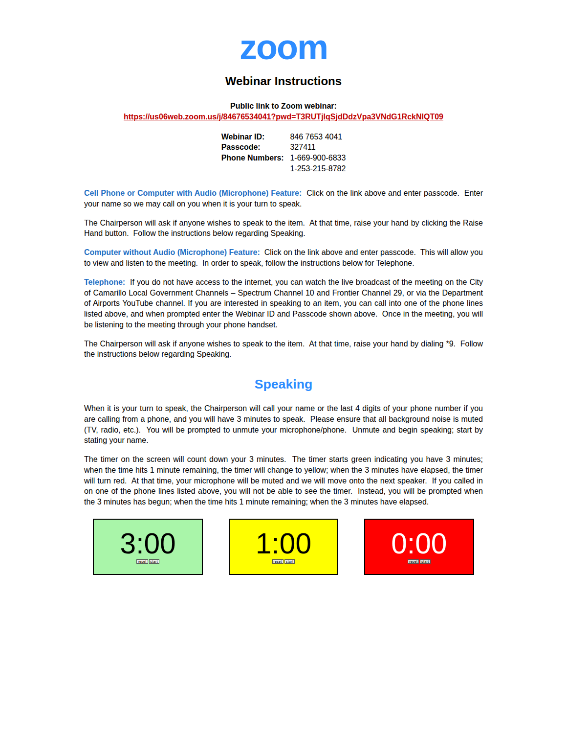zoom
Webinar Instructions
Public link to Zoom webinar:
https://us06web.zoom.us/j/84676534041?pwd=T3RUTjlqSjdDdzVpa3VNdG1RckNIQT09
| Webinar ID: | 846 7653 4041 |
| Passcode: | 327411 |
| Phone Numbers: | 1-669-900-6833 |
| | 1-253-215-8782 |
Cell Phone or Computer with Audio (Microphone) Feature: Click on the link above and enter passcode. Enter your name so we may call on you when it is your turn to speak.
The Chairperson will ask if anyone wishes to speak to the item. At that time, raise your hand by clicking the Raise Hand button. Follow the instructions below regarding Speaking.
Computer without Audio (Microphone) Feature: Click on the link above and enter passcode. This will allow you to view and listen to the meeting. In order to speak, follow the instructions below for Telephone.
Telephone: If you do not have access to the internet, you can watch the live broadcast of the meeting on the City of Camarillo Local Government Channels – Spectrum Channel 10 and Frontier Channel 29, or via the Department of Airports YouTube channel. If you are interested in speaking to an item, you can call into one of the phone lines listed above, and when prompted enter the Webinar ID and Passcode shown above. Once in the meeting, you will be listening to the meeting through your phone handset.
The Chairperson will ask if anyone wishes to speak to the item. At that time, raise your hand by dialing *9. Follow the instructions below regarding Speaking.
Speaking
When it is your turn to speak, the Chairperson will call your name or the last 4 digits of your phone number if you are calling from a phone, and you will have 3 minutes to speak. Please ensure that all background noise is muted (TV, radio, etc.). You will be prompted to unmute your microphone/phone. Unmute and begin speaking; start by stating your name.
The timer on the screen will count down your 3 minutes. The timer starts green indicating you have 3 minutes; when the time hits 1 minute remaining, the timer will change to yellow; when the 3 minutes have elapsed, the timer will turn red. At that time, your microphone will be muted and we will move onto the next speaker. If you called in on one of the phone lines listed above, you will not be able to see the timer. Instead, you will be prompted when the 3 minutes has begun; when the time hits 1 minute remaining; when the 3 minutes have elapsed.
3:00
reset start
1:00
reset start
0:00
reset start